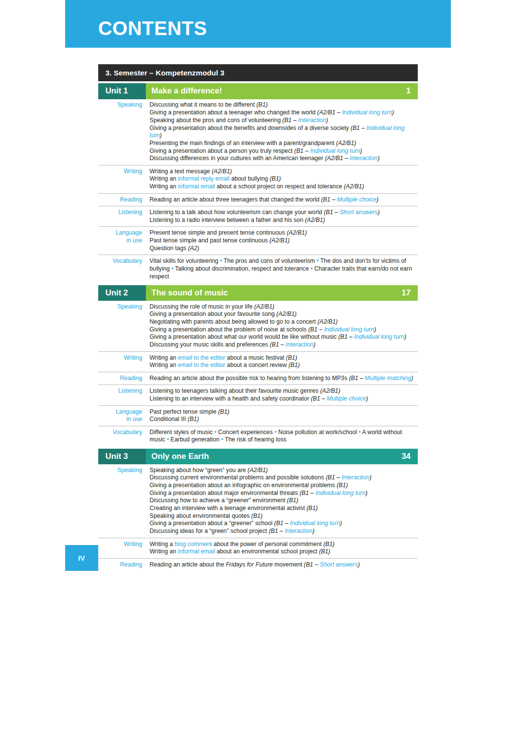Contents
3. Semester – Kompetenzmodul 3
Unit 1
Make a difference!1
| Speaking | Discussing what it means to be different (B1) Giving a presentation about a teenager who changed the world (A2/B1 – Individual long turn ) Speaking about the pros and cons of volunteering (B1 – Interaction ) Giving a presentation about the benefits and downsides of a diverse society (B1 – Individual long turn ) Presenting the main findings of an interview with a parent/grandparent (A2/B1) Giving a presentation about a person you truly respect (B1 – Individual long turn ) Discussing differences in your cultures with an American teenager (A2/B1 – Interaction ) |
| Writing | Writing a text message (A2/B1) Writing an informal reply email about bullying (B1) Writing an informal email about a school project on respect and tolerance (A2/B1) |
| Reading | Reading an article about three teenagers that changed the world (B1 – Multiple choice ) |
| Listening | Listening to a talk about how volunteerism can change your world (B1 – Short answers ) Listening to a radio interview between a father and his son (A2/B1) |
| Language in use | Present tense simple and present tense continuous (A2/B1) Past tense simple and past tense continuous (A2/B1) Question tags (A2) |
| Vocabulary | Vital skills for volunteering • The pros and cons of volunteerism • The dos and don’ts for victims of bullying • Talking about discrimination, respect and tolerance • Character traits that earn/do not earn respect |
Unit 2
The sound of music 17
| Speaking | Discussing the role of music in your life (A2/B1) Giving a presentation about your favourite song (A2/B1) Negotiating with parents about being allowed to go to a concert (A2/B1) Giving a presentation about the problem of noise at schools (B1 – Individual long turn ) Giving a presentation about what our world would be like without music (B1 – Individual long turn ) Discussing your music skills and preferences (B1 – Interaction ) |
| Writing | Writing an email to the editor about a music festival (B1) Writing an email to the editor about a concert review (B1) |
| Reading | Reading an article about the possible risk to hearing from listening to MP3s (B1 – Multiple matching ) |
| Listening | Listening to teenagers talking about their favourite music genres (A2/B1) Listening to an interview with a health and safety coordinator (B1 – Multiple choice ) |
| Language in use | Past perfect tense simple (B1) Conditional III (B1) |
| Vocabulary | Different styles of music • Concert experiences • Noise pollution at work/school • A world without music • Earbud generation • The risk of hearing loss |
Unit 3
Only one Earth 34
| Speaking | Speaking about how “green” you are (A2/B1) Discussing current environmental problems and possible solutions (B1 – Interaction ) Giving a presentation about an infographic on environmental problems (B1) Giving a presentation about major environmental threats (B1 – Individual long turn ) Discussing how to achieve a “greener” environment (B1) Creating an interview with a teenage environmental activist (B1) Speaking about environmental quotes (B1) Giving a presentation about a “greener” school (B1 – Individual long turn ) Discussing ideas for a “green” school project (B1 – Interaction ) |
| Writing | Writing a blog comment about the power of personal commitment (B1) Writing an informal email about an environmental school project (B1) |
| Reading | Reading an article about the Fridays for Future movement (B1 – Short answers ) |
IV